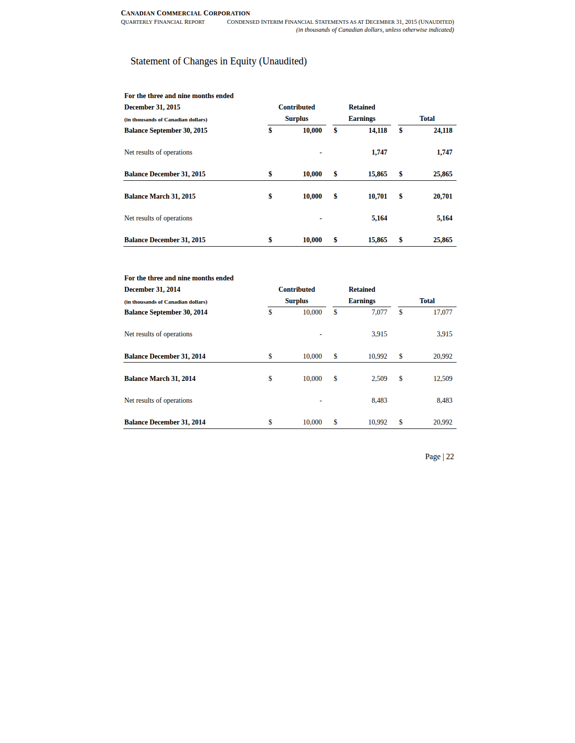CANADIAN COMMERCIAL CORPORATION
QUARTERLY FINANCIAL REPORT CONDENSED INTERIM FINANCIAL STATEMENTS AS AT DECEMBER 31, 2015 (UNAUDITED)
(in thousands of Canadian dollars, unless otherwise indicated)
Statement of Changes in Equity (Unaudited)
| For the three and nine months ended | | | | | | | | | |
| December 31, 2015 | | Contributed | | Retained | | |
| (in thousands of Canadian dollars) | | Surplus | | Earnings | | Total |
| Balance September 30, 2015 | | $ | 10,000 | | $ | 14,118 | | $ | 24,118 |
| Net results of operations | | | - | | | 1,747 | | | 1,747 |
| Balance December 31, 2015 | | $ | 10,000 | | $ | 15,865 | | $ | 25,865 |
| Balance March 31, 2015 | | $ | 10,000 | | $ | 10,701 | | $ | 20,701 |
| Net results of operations | | | - | | | 5,164 | | | 5,164 |
| Balance December 31, 2015 | | $ | 10,000 | | $ | 15,865 | | $ | 25,865 |
| For the three and nine months ended | | | | | | | | | |
| December 31, 2014 | | Contributed | | Retained | | |
| (in thousands of Canadian dollars) | | Surplus | | Earnings | | Total |
| Balance September 30, 2014 | | $ | 10,000 | | $ | 7,077 | | $ | 17,077 |
| Net results of operations | | | - | | | 3,915 | | | 3,915 |
| Balance December 31, 2014 | | $ | 10,000 | | $ | 10,992 | | $ | 20,992 |
| Balance March 31, 2014 | | $ | 10,000 | | $ | 2,509 | | $ | 12,509 |
| Net results of operations | | | - | | | 8,483 | | | 8,483 |
| Balance December 31, 2014 | | $ | 10,000 | | $ | 10,992 | | $ | 20,992 |
Page | 22